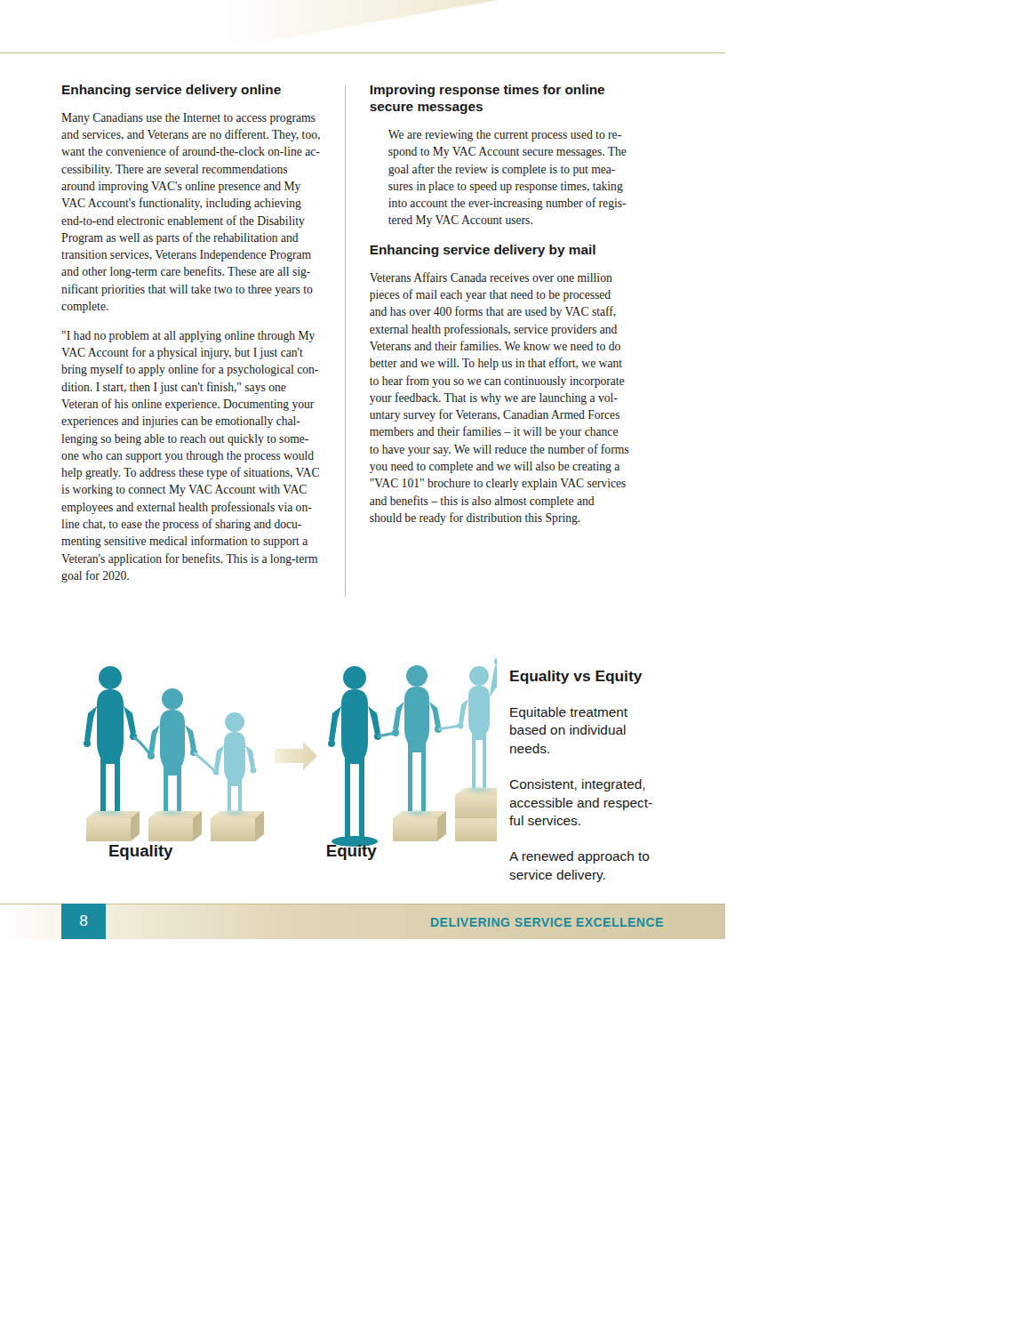Enhancing service delivery online
Many Canadians use the Internet to access programs and services, and Veterans are no different. They, too, want the convenience of around-the-clock on-line accessibility. There are several recommendations around improving VAC's online presence and My VAC Account's functionality, including achieving end-to-end electronic enablement of the Disability Program as well as parts of the rehabilitation and transition services, Veterans Independence Program and other long-term care benefits. These are all significant priorities that will take two to three years to complete.
"I had no problem at all applying online through My VAC Account for a physical injury, but I just can't bring myself to apply online for a psychological condition. I start, then I just can't finish," says one Veteran of his online experience. Documenting your experiences and injuries can be emotionally challenging so being able to reach out quickly to someone who can support you through the process would help greatly. To address these type of situations, VAC is working to connect My VAC Account with VAC employees and external health professionals via on-line chat, to ease the process of sharing and documenting sensitive medical information to support a Veteran's application for benefits. This is a long-term goal for 2020.
Improving response times for online secure messages
We are reviewing the current process used to respond to My VAC Account secure messages. The goal after the review is complete is to put measures in place to speed up response times, taking into account the ever-increasing number of registered My VAC Account users.
Enhancing service delivery by mail
Veterans Affairs Canada receives over one million pieces of mail each year that need to be processed and has over 400 forms that are used by VAC staff, external health professionals, service providers and Veterans and their families. We know we need to do better and we will. To help us in that effort, we want to hear from you so we can continuously incorporate your feedback. That is why we are launching a voluntary survey for Veterans, Canadian Armed Forces members and their families – it will be your chance to have your say. We will reduce the number of forms you need to complete and we will also be creating a "VAC 101" brochure to clearly explain VAC services and benefits – this is also almost complete and should be ready for distribution this Spring.
Equality
Equity
Equality vs Equity
Equitable treatment based on individual needs.
Consistent, integrated, accessible and respect-ful services.
A renewed approach to service delivery.
8
Delivering Service Excellence